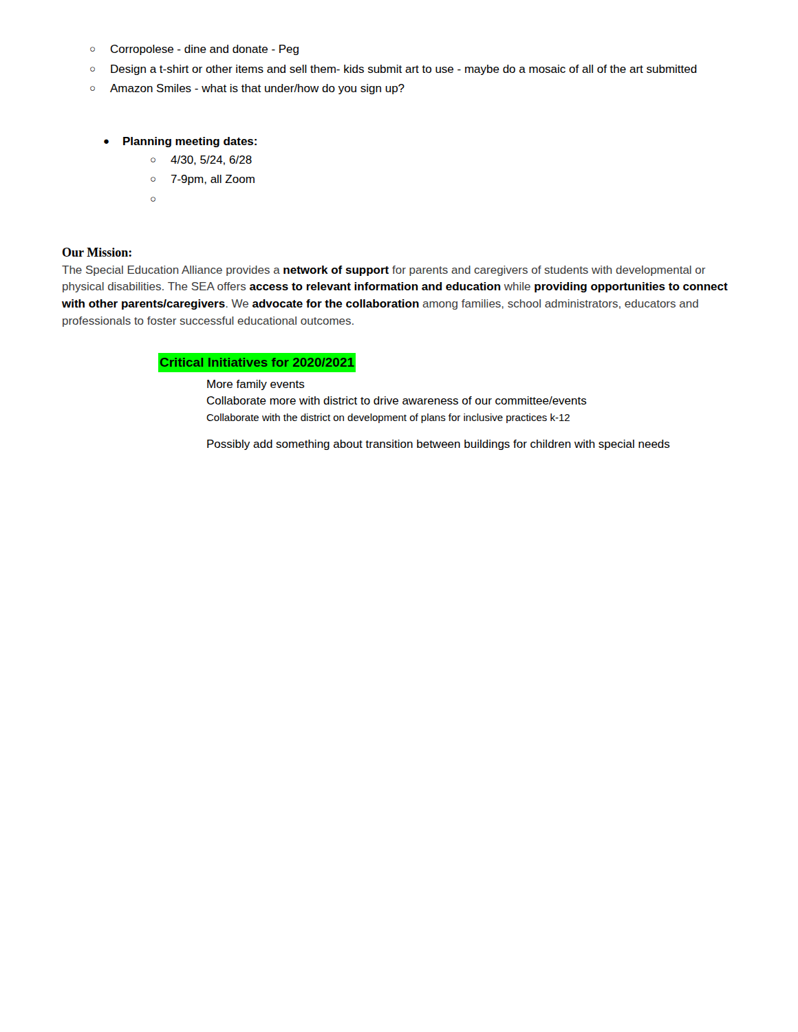Corropolese - dine and donate - Peg
Design a t-shirt or other items and sell them- kids submit art to use - maybe do a mosaic of all of the art submitted
Amazon Smiles - what is that under/how do you sign up?
Planning meeting dates:
4/30, 5/24, 6/28
7-9pm, all Zoom
Our Mission:
The Special Education Alliance provides a network of support for parents and caregivers of students with developmental or physical disabilities. The SEA offers access to relevant information and education while providing opportunities to connect with other parents/caregivers. We advocate for the collaboration among families, school administrators, educators and professionals to foster successful educational outcomes.
Critical Initiatives for 2020/2021
More family events
Collaborate more with district to drive awareness of our committee/events
Collaborate with the district on development of plans for inclusive practices k-12
Possibly add something about transition between buildings for children with special needs